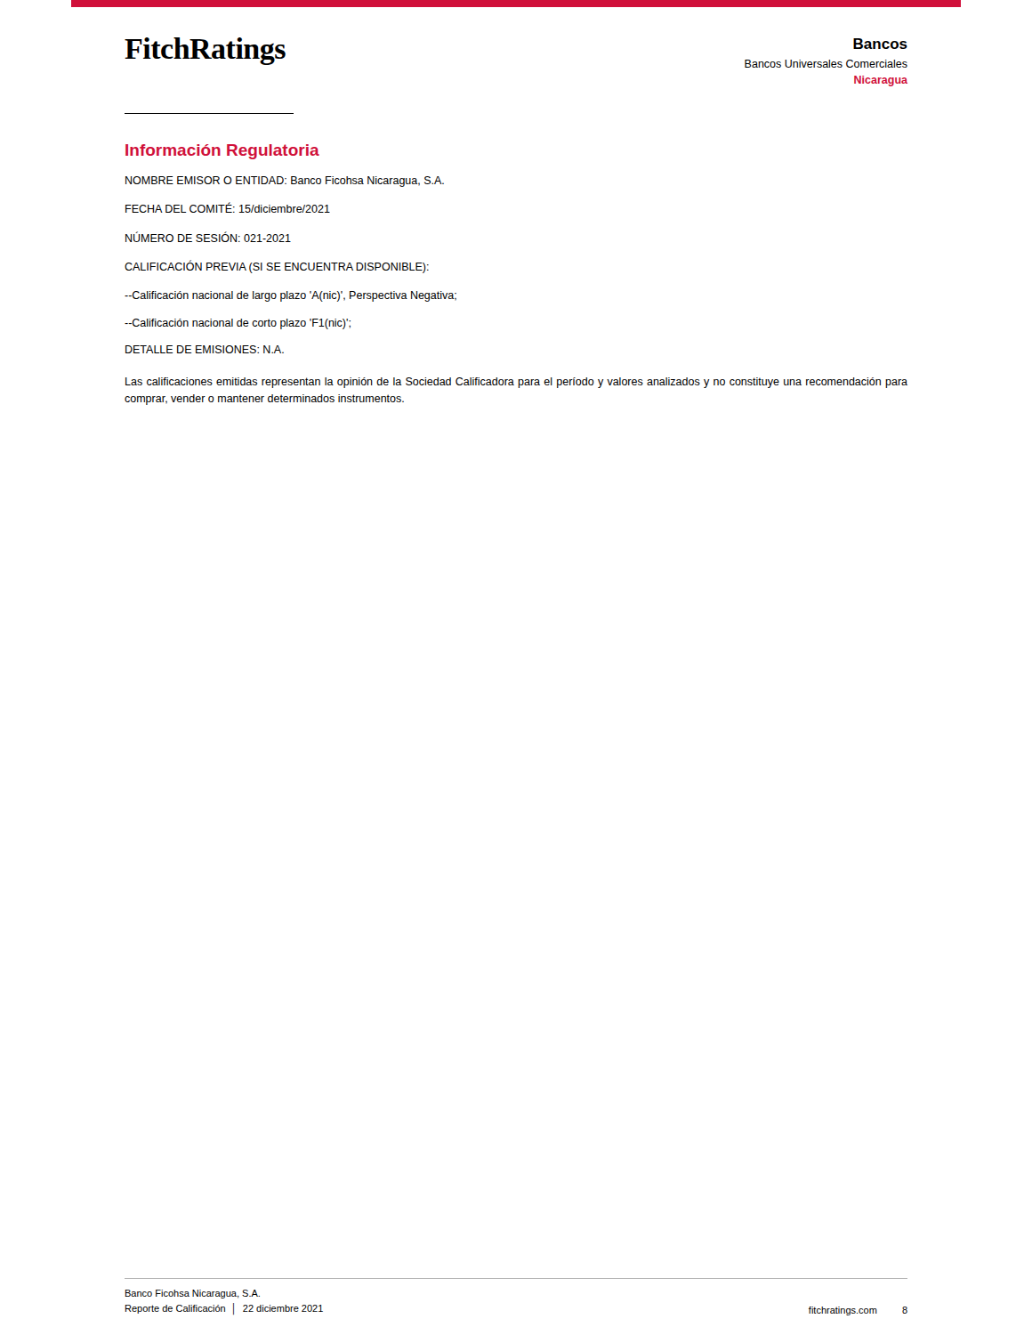FitchRatings
Bancos
Bancos Universales Comerciales
Nicaragua
Información Regulatoria
NOMBRE EMISOR O ENTIDAD: Banco Ficohsa Nicaragua, S.A.
FECHA DEL COMITÉ: 15/diciembre/2021
NÚMERO DE SESIÓN: 021-2021
CALIFICACIÓN PREVIA (SI SE ENCUENTRA DISPONIBLE):
--Calificación nacional de largo plazo 'A(nic)', Perspectiva Negativa;
--Calificación nacional de corto plazo 'F1(nic)';
DETALLE DE EMISIONES: N.A.
Las calificaciones emitidas representan la opinión de la Sociedad Calificadora para el período y valores analizados y no constituye una recomendación para comprar, vender o mantener determinados instrumentos.
Banco Ficohsa Nicaragua, S.A.
Reporte de Calificación │ 22 diciembre 2021
fitchratings.com 8